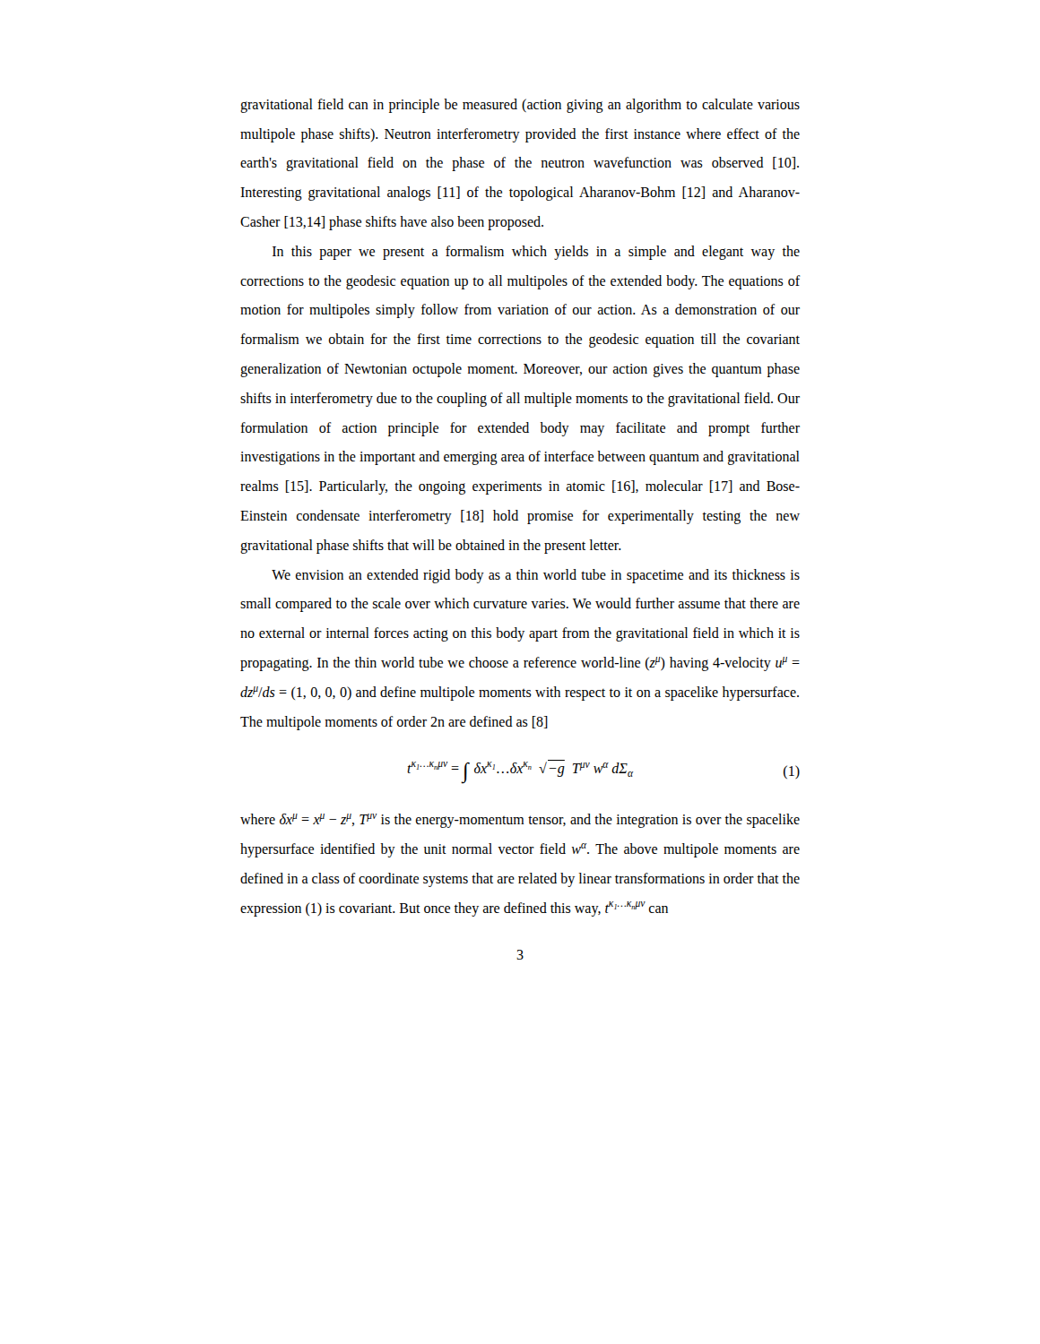gravitational field can in principle be measured (action giving an algorithm to calculate various multipole phase shifts). Neutron interferometry provided the first instance where effect of the earth's gravitational field on the phase of the neutron wavefunction was observed [10]. Interesting gravitational analogs [11] of the topological Aharanov-Bohm [12] and Aharanov-Casher [13,14] phase shifts have also been proposed.
In this paper we present a formalism which yields in a simple and elegant way the corrections to the geodesic equation up to all multipoles of the extended body. The equations of motion for multipoles simply follow from variation of our action. As a demonstration of our formalism we obtain for the first time corrections to the geodesic equation till the covariant generalization of Newtonian octupole moment. Moreover, our action gives the quantum phase shifts in interferometry due to the coupling of all multiple moments to the gravitational field. Our formulation of action principle for extended body may facilitate and prompt further investigations in the important and emerging area of interface between quantum and gravitational realms [15]. Particularly, the ongoing experiments in atomic [16], molecular [17] and Bose-Einstein condensate interferometry [18] hold promise for experimentally testing the new gravitational phase shifts that will be obtained in the present letter.
We envision an extended rigid body as a thin world tube in spacetime and its thickness is small compared to the scale over which curvature varies. We would further assume that there are no external or internal forces acting on this body apart from the gravitational field in which it is propagating. In the thin world tube we choose a reference world-line (zμ) having 4-velocity uμ = dzμ/ds = (1, 0, 0, 0) and define multipole moments with respect to it on a spacelike hypersurface. The multipole moments of order 2n are defined as [8]
tκ1…κnμν = ∫ δxκ1…δxκn √−g Tμν wα dΣα (1)
where δxμ = xμ − zμ, Tμν is the energy-momentum tensor, and the integration is over the spacelike hypersurface identified by the unit normal vector field wα. The above multipole moments are defined in a class of coordinate systems that are related by linear transformations in order that the expression (1) is covariant. But once they are defined this way, tκ1…κnμν can
3